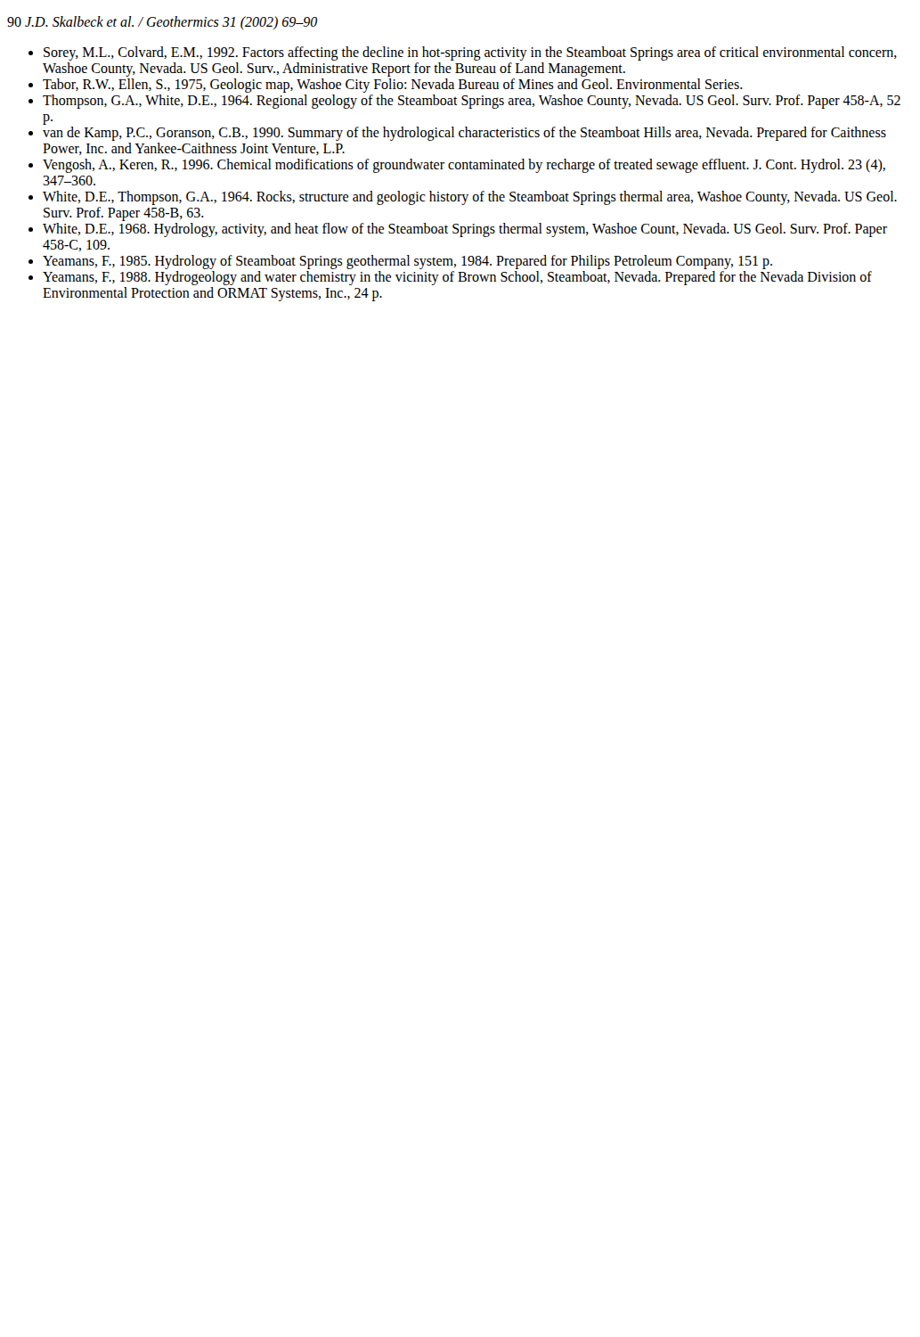90 J.D. Skalbeck et al. / Geothermics 31 (2002) 69–90
Sorey, M.L., Colvard, E.M., 1992. Factors affecting the decline in hot-spring activity in the Steamboat Springs area of critical environmental concern, Washoe County, Nevada. US Geol. Surv., Administrative Report for the Bureau of Land Management.
Tabor, R.W., Ellen, S., 1975, Geologic map, Washoe City Folio: Nevada Bureau of Mines and Geol. Environmental Series.
Thompson, G.A., White, D.E., 1964. Regional geology of the Steamboat Springs area, Washoe County, Nevada. US Geol. Surv. Prof. Paper 458-A, 52 p.
van de Kamp, P.C., Goranson, C.B., 1990. Summary of the hydrological characteristics of the Steamboat Hills area, Nevada. Prepared for Caithness Power, Inc. and Yankee-Caithness Joint Venture, L.P.
Vengosh, A., Keren, R., 1996. Chemical modifications of groundwater contaminated by recharge of treated sewage effluent. J. Cont. Hydrol. 23 (4), 347–360.
White, D.E., Thompson, G.A., 1964. Rocks, structure and geologic history of the Steamboat Springs thermal area, Washoe County, Nevada. US Geol. Surv. Prof. Paper 458-B, 63.
White, D.E., 1968. Hydrology, activity, and heat flow of the Steamboat Springs thermal system, Washoe Count, Nevada. US Geol. Surv. Prof. Paper 458-C, 109.
Yeamans, F., 1985. Hydrology of Steamboat Springs geothermal system, 1984. Prepared for Philips Petroleum Company, 151 p.
Yeamans, F., 1988. Hydrogeology and water chemistry in the vicinity of Brown School, Steamboat, Nevada. Prepared for the Nevada Division of Environmental Protection and ORMAT Systems, Inc., 24 p.